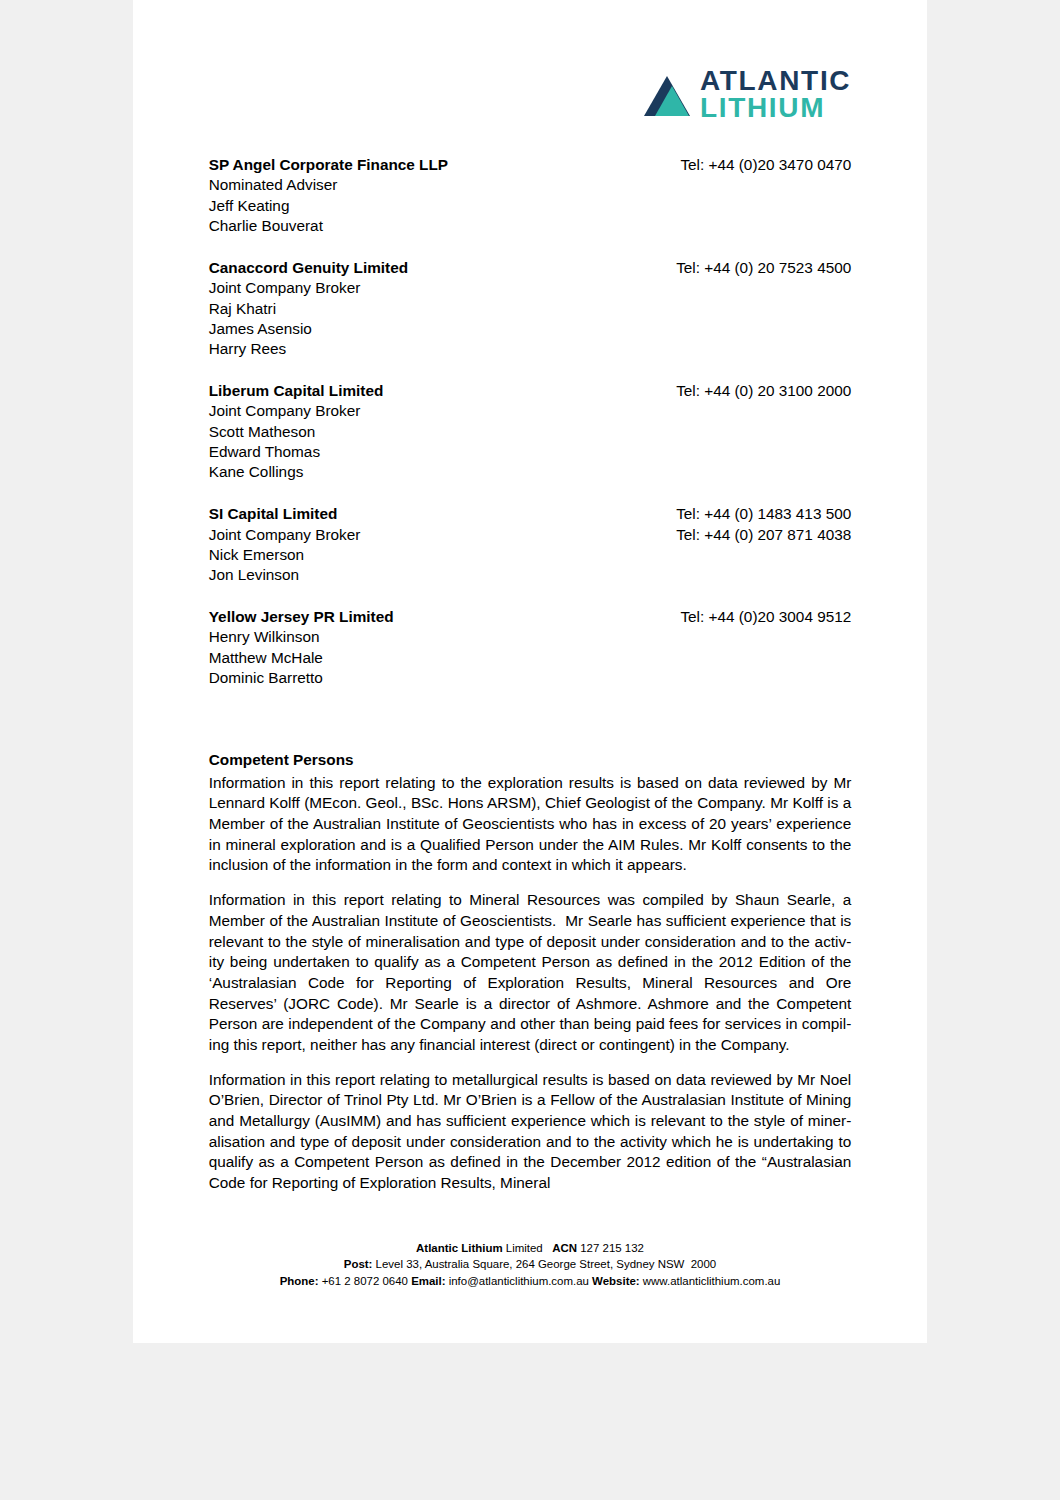Atlantic Lithium
| SP Angel Corporate Finance LLP Nominated Adviser Jeff Keating Charlie Bouverat | Tel: +44 (0)20 3470 0470 |
| Canaccord Genuity Limited Joint Company Broker Raj Khatri James Asensio Harry Rees | Tel: +44 (0) 20 7523 4500 |
| Liberum Capital Limited Joint Company Broker Scott Matheson Edward Thomas Kane Collings | Tel: +44 (0) 20 3100 2000 |
| SI Capital Limited Joint Company Broker Nick Emerson Jon Levinson | Tel: +44 (0) 1483 413 500 Tel: +44 (0) 207 871 4038 |
| Yellow Jersey PR Limited Henry Wilkinson Matthew McHale Dominic Barretto | Tel: +44 (0)20 3004 9512 |
Competent Persons
Information in this report relating to the exploration results is based on data reviewed by Mr Lennard Kolff (MEcon. Geol., BSc. Hons ARSM), Chief Geologist of the Company. Mr Kolff is a Member of the Australian Institute of Geoscientists who has in excess of 20 years’ experience in mineral exploration and is a Qualified Person under the AIM Rules. Mr Kolff consents to the inclusion of the information in the form and context in which it appears.
Information in this report relating to Mineral Resources was compiled by Shaun Searle, a Member of the Australian Institute of Geoscientists. Mr Searle has sufficient experience that is relevant to the style of mineralisation and type of deposit under consideration and to the activity being undertaken to qualify as a Competent Person as defined in the 2012 Edition of the ‘Australasian Code for Reporting of Exploration Results, Mineral Resources and Ore Reserves’ (JORC Code). Mr Searle is a director of Ashmore. Ashmore and the Competent Person are independent of the Company and other than being paid fees for services in compiling this report, neither has any financial interest (direct or contingent) in the Company.
Information in this report relating to metallurgical results is based on data reviewed by Mr Noel O’Brien, Director of Trinol Pty Ltd. Mr O’Brien is a Fellow of the Australasian Institute of Mining and Metallurgy (AusIMM) and has sufficient experience which is relevant to the style of mineralisation and type of deposit under consideration and to the activity which he is undertaking to qualify as a Competent Person as defined in the December 2012 edition of the “Australasian Code for Reporting of Exploration Results, Mineral
Atlantic Lithium Limited ACN 127 215 132
Post: Level 33, Australia Square, 264 George Street, Sydney NSW 2000
Phone: +61 2 8072 0640 Email: info@atlanticlithium.com.au Website: www.atlanticlithium.com.au